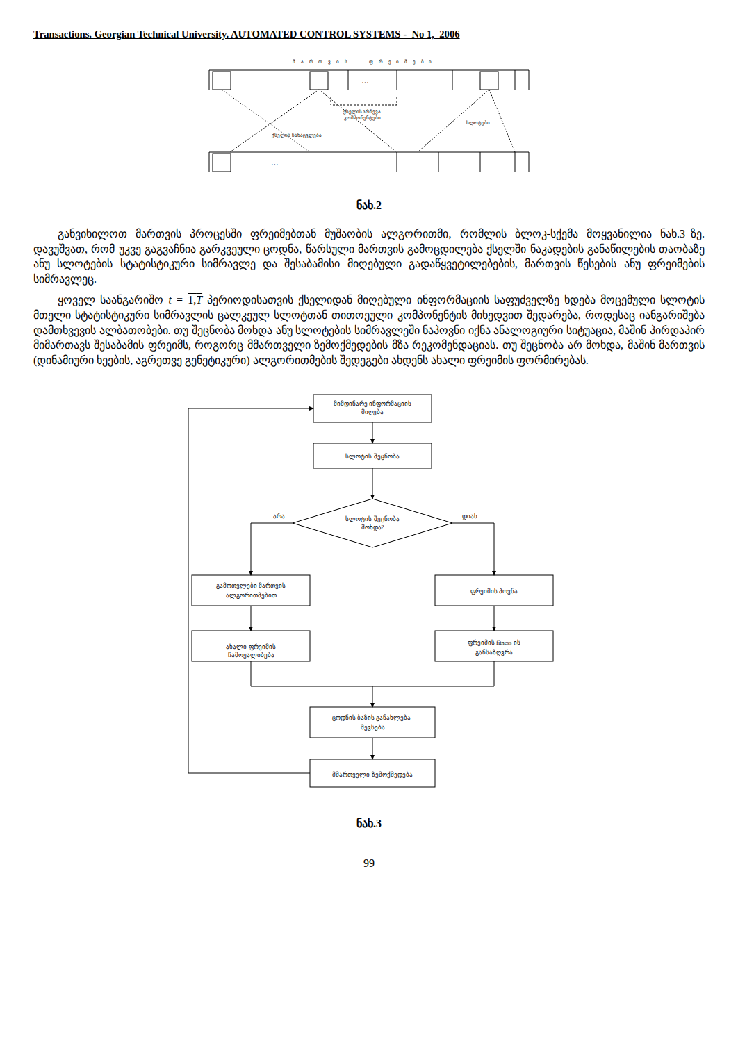Transactions. Georgian Technical University. AUTOMATED CONTROL SYSTEMS - No 1, 2006
მ ა რ თ ვ ი ს ფ რ ე ი მ ე ბ ი . . . ქსელის არჩევა კომპონენტები ქსელის ჩანაცვლება სლოტები . . .
ნახ.2
განვიხილოთ მართვის პროცესში ფრეიმებთან მუშაობის ალგორითმი, რომლის ბლოკ-სქემა მოყვანილია ნახ.3–ზე. დავუშვათ, რომ უკვე გაგვაჩნია გარკვეული ცოდნა, წარსული მართვის გამოცდილება ქსელში ნაკადების განაწილების თაობაზე ანუ სლოტების სტატისტიკური სიმრავლე და შესაბამისი მიღებული გადაწყვეტილებების, მართვის წესების ანუ ფრეიმების სიმრავლეც.
ყოველ საანგარიშო t = 1,T პერიოდისათვის ქსელიდან მიღებული ინფორმაციის საფუძველზე ხდება მოცემული სლოტის მთელი სტატისტიკური სიმრავლის ცალკეულ სლოტთან თითოეული კომპონენტის მიხედვით შედარება, როდესაც იანგარიშება დამთხვევის ალბათობები. თუ შეცნობა მოხდა ანუ სლოტების სიმრავლეში ნაპოვნი იქნა ანალოგიური სიტუაცია, მაშინ პირდაპირ მიმართავს შესაბამის ფრეიმს, როგორც მმართველი ზემოქმედების მზა რეკომენდაციას. თუ შეცნობა არ მოხდა, მაშინ მართვის (დინამიური ხეების, აგრეთვე გენეტიკური) ალგორითმების შედეგები ახდენს ახალი ფრეიმის ფორმირებას.
მიმდინარე ინფორმაციის მიღება სლოტის შეცნობა სლოტის შეცნობა მოხდა? არა დიახ გამოთვლები მართვის ალგორითმებით ფრეიმის პოვნა ახალი ფრეიმის ჩამოყალიბება ფრეიმის fitness-ის განსაზღვრა ცოდნის ბაზის განახლება- შევსება მმართველი ზემოქმედება
ნახ.3
99